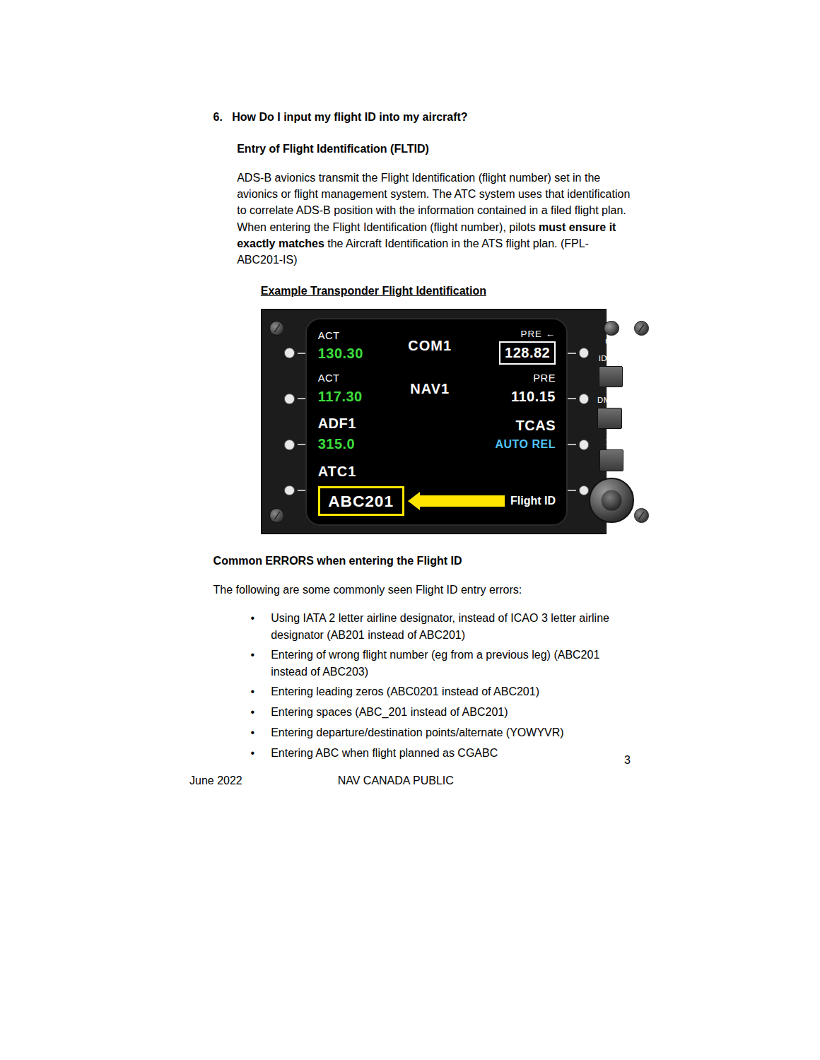6. How Do I input my flight ID into my aircraft?
Entry of Flight Identification (FLTID)
ADS-B avionics transmit the Flight Identification (flight number) set in the avionics or flight management system. The ATC system uses that identification to correlate ADS-B position with the information contained in a filed flight plan. When entering the Flight Identification (flight number), pilots must ensure it exactly matches the Aircraft Identification in the ATS flight plan. (FPL-ABC201-IS)
Example Transponder Flight Identification
ACT
130.30
COM1
PRE ←
128.82
ACT
117.30
NAV1
PRE
110.15
ADF1
315.0
TCAS
AUTO REL
ATC1
ABC201
Flight ID
BRT
IDENT
DME-H
1/2
Common ERRORS when entering the Flight ID
The following are some commonly seen Flight ID entry errors:
Using IATA 2 letter airline designator, instead of ICAO 3 letter airline designator (AB201 instead of ABC201)
Entering of wrong flight number (eg from a previous leg) (ABC201 instead of ABC203)
Entering leading zeros (ABC0201 instead of ABC201)
Entering spaces (ABC_201 instead of ABC201)
Entering departure/destination points/alternate (YOWYVR)
Entering ABC when flight planned as CGABC
3
June 2022
NAV CANADA PUBLIC